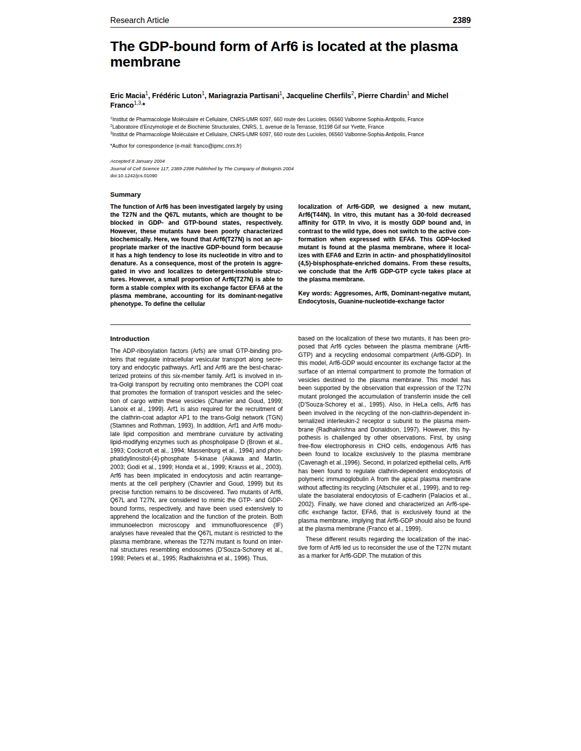Research Article 2389
The GDP-bound form of Arf6 is located at the plasma membrane
Eric Macia1, Frédéric Luton1, Mariagrazia Partisani1, Jacqueline Cherfils2, Pierre Chardin1 and Michel Franco1,3,*
1Institut de Pharmacologie Moléculaire et Cellulaire, CNRS-UMR 6097, 660 route des Lucioles, 06560 Valbonne Sophia-Antipolis, France
2Laboratoire d'Enzymologie et de Biochimie Structurales, CNRS, 1, avenue de la Terrasse, 91198 Gif sur Yvette, France
3Institut de Pharmacologie Moléculaire et Cellulaire, CNRS-UMR 6097, 660 route des Lucioles, 06560 Valbonne-Sophia-Antipolis, France
*Author for correspondence (e-mail: franco@ipmc.cnrs.fr)
Accepted 8 January 2004
Journal of Cell Science 117, 2389-2398 Published by The Company of Biologists 2004
doi:10.1242/jcs.01090
Summary
The function of Arf6 has been investigated largely by using the T27N and the Q67L mutants, which are thought to be blocked in GDP- and GTP-bound states, respectively. However, these mutants have been poorly characterized biochemically. Here, we found that Arf6(T27N) is not an appropriate marker of the inactive GDP-bound form because it has a high tendency to lose its nucleotide in vitro and to denature. As a consequence, most of the protein is aggregated in vivo and localizes to detergent-insoluble structures. However, a small proportion of Arf6(T27N) is able to form a stable complex with its exchange factor EFA6 at the plasma membrane, accounting for its dominant-negative phenotype. To define the cellular
localization of Arf6-GDP, we designed a new mutant, Arf6(T44N). In vitro, this mutant has a 30-fold decreased affinity for GTP. In vivo, it is mostly GDP bound and, in contrast to the wild type, does not switch to the active conformation when expressed with EFA6. This GDP-locked mutant is found at the plasma membrane, where it localizes with EFA6 and Ezrin in actin- and phosphatidylinositol (4,5)-bisphosphate-enriched domains. From these results, we conclude that the Arf6 GDP-GTP cycle takes place at the plasma membrane.
Key words: Aggresomes, Arf6, Dominant-negative mutant, Endocytosis, Guanine-nucleotide-exchange factor
Introduction
The ADP-ribosylation factors (Arfs) are small GTP-binding proteins that regulate intracellular vesicular transport along secretory and endocytic pathways. Arf1 and Arf6 are the best-characterized proteins of this six-member family. Arf1 is involved in intra-Golgi transport by recruiting onto membranes the COPI coat that promotes the formation of transport vesicles and the selection of cargo within these vesicles (Chavrier and Goud, 1999; Lanoix et al., 1999). Arf1 is also required for the recruitment of the clathrin-coat adaptor AP1 to the trans-Golgi network (TGN) (Stamnes and Rothman, 1993). In addition, Arf1 and Arf6 modulate lipid composition and membrane curvature by activating lipid-modifying enzymes such as phospholipase D (Brown et al., 1993; Cockcroft et al., 1994; Massenburg et al., 1994) and phosphatidylinositol-(4)-phosphate 5-kinase (Aikawa and Martin, 2003; Godi et al., 1999; Honda et al., 1999; Krauss et al., 2003). Arf6 has been implicated in endocytosis and actin rearrangements at the cell periphery (Chavrier and Goud, 1999) but its precise function remains to be discovered. Two mutants of Arf6, Q67L and T27N, are considered to mimic the GTP- and GDP-bound forms, respectively, and have been used extensively to apprehend the localization and the function of the protein. Both immunoelectron microscopy and immunofluorescence (IF) analyses have revealed that the Q67L mutant is restricted to the plasma membrane, whereas the T27N mutant is found on internal structures resembling endosomes (D'Souza-Schorey et al., 1998; Peters et al., 1995; Radhakrishna et al., 1996). Thus,
based on the localization of these two mutants, it has been proposed that Arf6 cycles between the plasma membrane (Arf6-GTP) and a recycling endosomal compartment (Arf6-GDP). In this model, Arf6-GDP would encounter its exchange factor at the surface of an internal compartment to promote the formation of vesicles destined to the plasma membrane. This model has been supported by the observation that expression of the T27N mutant prolonged the accumulation of transferrin inside the cell (D'Souza-Schorey et al., 1995). Also, in HeLa cells, Arf6 has been involved in the recycling of the non-clathrin-dependent internalized interleukin-2 receptor α subunit to the plasma membrane (Radhakrishna and Donaldson, 1997). However, this hypothesis is challenged by other observations. First, by using free-flow electrophoresis in CHO cells, endogenous Arf6 has been found to localize exclusively to the plasma membrane (Cavenagh et al.,1996). Second, in polarized epithelial cells, Arf6 has been found to regulate clathrin-dependent endocytosis of polymeric immunoglobulin A from the apical plasma membrane without affecting its recycling (Altschuler et al., 1999), and to regulate the basolateral endocytosis of E-cadherin (Palacios et al., 2002). Finally, we have cloned and characterized an Arf6-specific exchange factor, EFA6, that is exclusively found at the plasma membrane, implying that Arf6-GDP should also be found at the plasma membrane (Franco et al., 1999).
These different results regarding the localization of the inactive form of Arf6 led us to reconsider the use of the T27N mutant as a marker for Arf6-GDP. The mutation of this